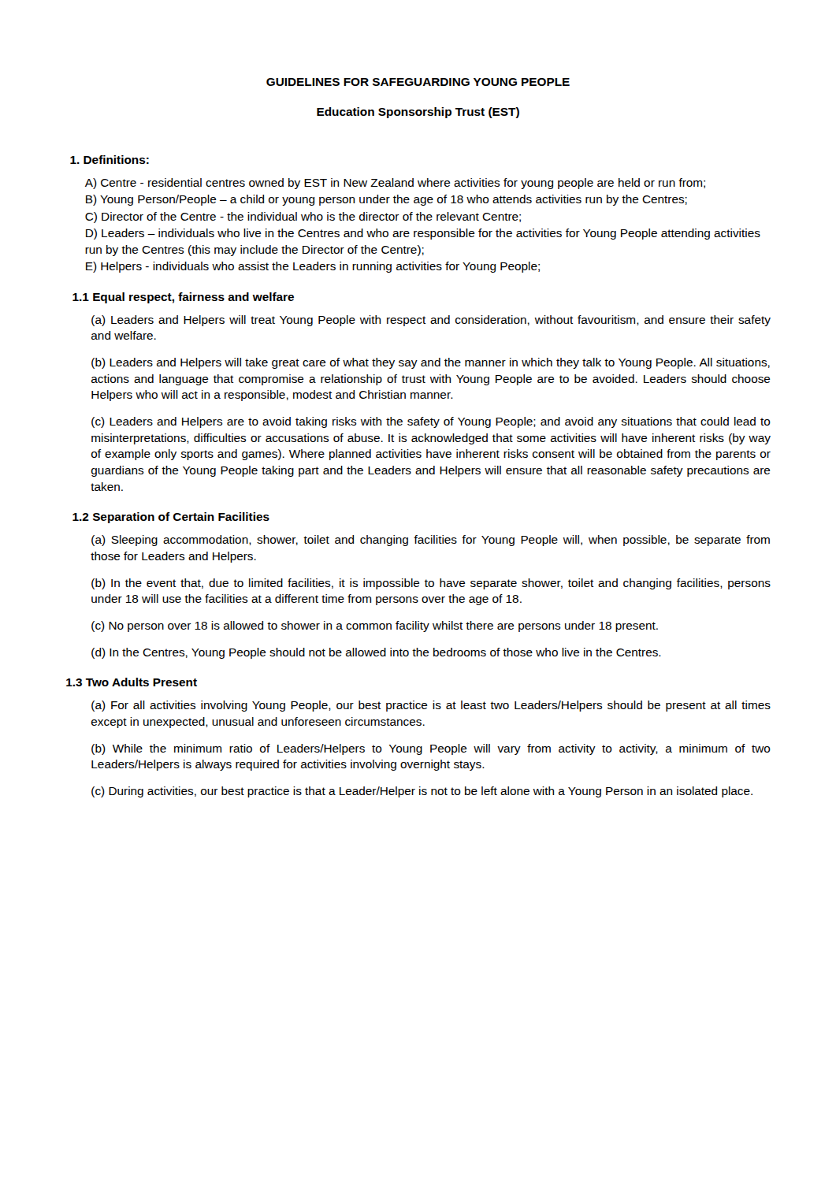GUIDELINES FOR SAFEGUARDING YOUNG PEOPLE
Education Sponsorship Trust (EST)
1. Definitions:
A) Centre - residential centres owned by EST in New Zealand where activities for young people are held or run from;
B) Young Person/People – a child or young person under the age of 18 who attends activities run by the Centres;
C) Director of the Centre - the individual who is the director of the relevant Centre;
D) Leaders – individuals who live in the Centres and who are responsible for the activities for Young People attending activities run by the Centres (this may include the Director of the Centre);
E) Helpers - individuals who assist the Leaders in running activities for Young People;
1.1 Equal respect, fairness and welfare
(a) Leaders and Helpers will treat Young People with respect and consideration, without favouritism, and ensure their safety and welfare.
(b) Leaders and Helpers will take great care of what they say and the manner in which they talk to Young People. All situations, actions and language that compromise a relationship of trust with Young People are to be avoided. Leaders should choose Helpers who will act in a responsible, modest and Christian manner.
(c) Leaders and Helpers are to avoid taking risks with the safety of Young People; and avoid any situations that could lead to misinterpretations, difficulties or accusations of abuse. It is acknowledged that some activities will have inherent risks (by way of example only sports and games). Where planned activities have inherent risks consent will be obtained from the parents or guardians of the Young People taking part and the Leaders and Helpers will ensure that all reasonable safety precautions are taken.
1.2 Separation of Certain Facilities
(a) Sleeping accommodation, shower, toilet and changing facilities for Young People will, when possible, be separate from those for Leaders and Helpers.
(b) In the event that, due to limited facilities, it is impossible to have separate shower, toilet and changing facilities, persons under 18 will use the facilities at a different time from persons over the age of 18.
(c) No person over 18 is allowed to shower in a common facility whilst there are persons under 18 present.
(d) In the Centres, Young People should not be allowed into the bedrooms of those who live in the Centres.
1.3 Two Adults Present
(a) For all activities involving Young People, our best practice is at least two Leaders/Helpers should be present at all times except in unexpected, unusual and unforeseen circumstances.
(b) While the minimum ratio of Leaders/Helpers to Young People will vary from activity to activity, a minimum of two Leaders/Helpers is always required for activities involving overnight stays.
(c) During activities, our best practice is that a Leader/Helper is not to be left alone with a Young Person in an isolated place.